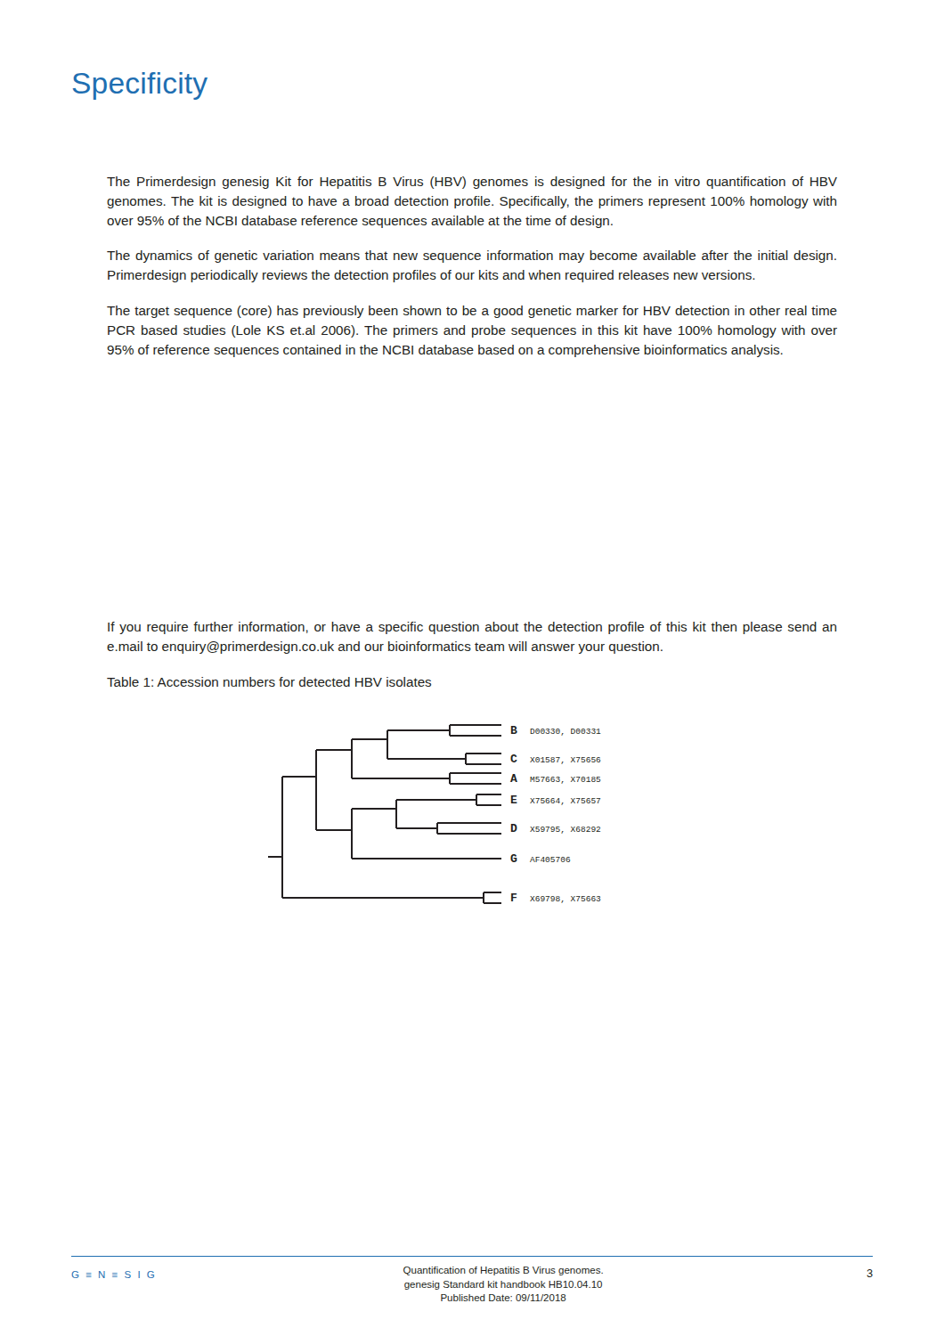Specificity
The Primerdesign genesig Kit for Hepatitis B Virus (HBV) genomes is designed for the in vitro quantification of HBV genomes. The kit is designed to have a broad detection profile. Specifically, the primers represent 100% homology with over 95% of the NCBI database reference sequences available at the time of design.
The dynamics of genetic variation means that new sequence information may become available after the initial design. Primerdesign periodically reviews the detection profiles of our kits and when required releases new versions.
The target sequence (core) has previously been shown to be a good genetic marker for HBV detection in other real time PCR based studies (Lole KS et.al 2006). The primers and probe sequences in this kit have 100% homology with over 95% of reference sequences contained in the NCBI database based on a comprehensive bioinformatics analysis.
If you require further information, or have a specific question about the detection profile of this kit then please send an e.mail to enquiry@primerdesign.co.uk and our bioinformatics team will answer your question.
Table 1: Accession numbers for detected HBV isolates
B D00330, D00331 C X01587, X75656 A M57663, X70185 E X75664, X75657 D X59795, X68292 G AF405706 F X69798, X75663
G ≡ N ≡ S I G
Quantification of Hepatitis B Virus genomes.
genesig Standard kit handbook HB10.04.10
Published Date: 09/11/2018
3